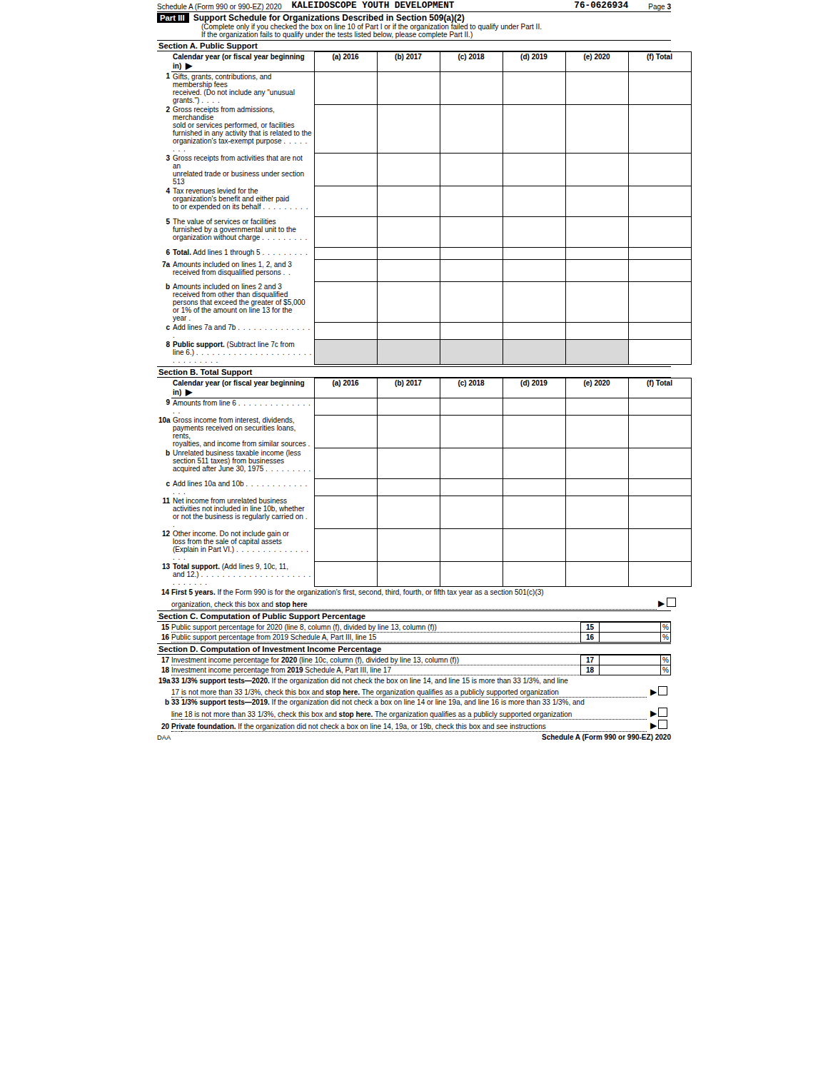Schedule A (Form 990 or 990-EZ) 2020
KALEIDOSCOPE YOUTH DEVELOPMENT
76-0626934
Page 3
Part III
Support Schedule for Organizations Described in Section 509(a)(2)
(Complete only if you checked the box on line 10 of Part I or if the organization failed to qualify under Part II.
If the organization fails to qualify under the tests listed below, please complete Part II.)
Section A. Public Support
| | Calendar year (or fiscal year beginning in) ▶ | (a) 2016 | (b) 2017 | (c) 2018 | (d) 2019 | (e) 2020 | (f) Total |
| 1 | Gifts, grants, contributions, and membership fees received. (Do not include any "unusual grants.") . . . . | | | | | | |
| 2 | Gross receipts from admissions, merchandise sold or services performed, or facilities furnished in any activity that is related to the organization's tax-exempt purpose . . . . . . . . | | | | | | |
| 3 | Gross receipts from activities that are not an unrelated trade or business under section 513 | | | | | | |
| 4 | Tax revenues levied for the organization's benefit and either paid to or expended on its behalf . . . . . . . . . | | | | | | |
| 5 | The value of services or facilities furnished by a governmental unit to the organization without charge . . . . . . . . . | | | | | | |
| 6 | Total. Add lines 1 through 5 . . . . . . . . . | | | | | | |
| 7a | Amounts included on lines 1, 2, and 3 received from disqualified persons . . | | | | | | |
| b | Amounts included on lines 2 and 3 received from other than disqualified persons that exceed the greater of $5,000 or 1% of the amount on line 13 for the year . | | | | | | |
| c | Add lines 7a and 7b . . . . . . . . . . . . . . . | | | | | | |
| 8 | Public support. (Subtract line 7c from line 6.) . . . . . . . . . . . . . . . . . . . . . . . . . . . . . . . | | | | | | |
Section B. Total Support
| | Calendar year (or fiscal year beginning in) ▶ | (a) 2016 | (b) 2017 | (c) 2018 | (d) 2019 | (e) 2020 | (f) Total |
| 9 | Amounts from line 6 . . . . . . . . . . . . . . . . | | | | | | |
| 10a | Gross income from interest, dividends, payments received on securities loans, rents, royalties, and income from similar sources . | | | | | | |
| b | Unrelated business taxable income (less section 511 taxes) from businesses acquired after June 30, 1975 . . . . . . . . . | | | | | | |
| c | Add lines 10a and 10b . . . . . . . . . . . . . . . | | | | | | |
| 11 | Net income from unrelated business activities not included in line 10b, whether or not the business is regularly carried on . . | | | | | | |
| 12 | Other income. Do not include gain or loss from the sale of capital assets (Explain in Part VI.) . . . . . . . . . . . . . . . . . | | | | | | |
| 13 | Total support. (Add lines 9, 10c, 11, and 12.) . . . . . . . . . . . . . . . . . . . . . . . . . . . . | | | | | | |
| 14 | First 5 years. If the Form 990 is for the organization's first, second, third, fourth, or fifth tax year as a section 501(c)(3) | |
| | organization, check this box and stop here | ▶ |
Section C. Computation of Public Support Percentage
| 15 | Public support percentage for 2020 (line 8, column (f), divided by line 13, column (f)) | 15 | | % |
| 16 | Public support percentage from 2019 Schedule A, Part III, line 15 | 16 | | % |
Section D. Computation of Investment Income Percentage
| 17 | Investment income percentage for 2020 (line 10c, column (f), divided by line 13, column (f)) | 17 | | % |
| 18 | Investment income percentage from 2019 Schedule A, Part III, line 17 | 18 | | % |
| 19a | 33 1/3% support tests—2020. If the organization did not check the box on line 14, and line 15 is more than 33 1/3%, and line |
| | 17 is not more than 33 1/3%, check this box and stop here. The organization qualifies as a publicly supported organization | ▶ |
| b | 33 1/3% support tests—2019. If the organization did not check a box on line 14 or line 19a, and line 16 is more than 33 1/3%, and |
| | line 18 is not more than 33 1/3%, check this box and stop here. The organization qualifies as a publicly supported organization | ▶ |
| 20 | Private foundation. If the organization did not check a box on line 14, 19a, or 19b, check this box and see instructions | ▶ |
DAA
Schedule A (Form 990 or 990-EZ) 2020